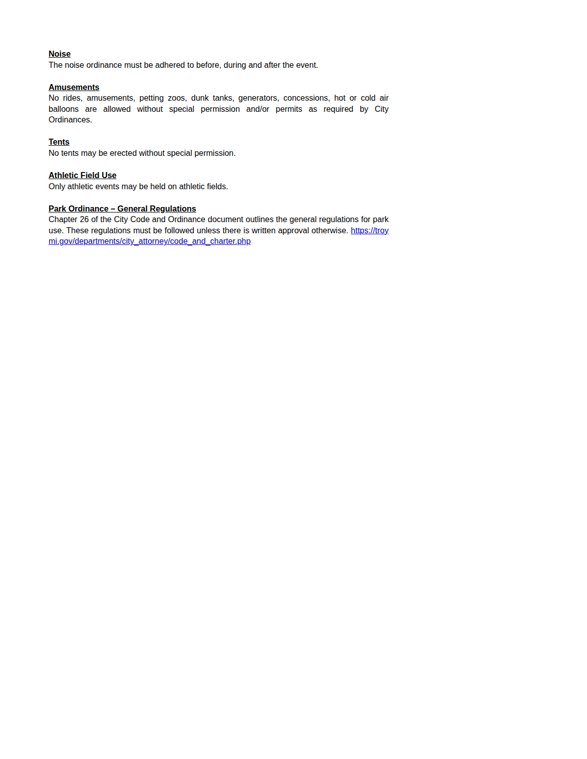Noise
The noise ordinance must be adhered to before, during and after the event.
Amusements
No rides, amusements, petting zoos, dunk tanks, generators, concessions, hot or cold air balloons are allowed without special permission and/or permits as required by City Ordinances.
Tents
No tents may be erected without special permission.
Athletic Field Use
Only athletic events may be held on athletic fields.
Park Ordinance – General Regulations
Chapter 26 of the City Code and Ordinance document outlines the general regulations for park use. These regulations must be followed unless there is written approval otherwise. https://troymi.gov/departments/city_attorney/code_and_charter.php